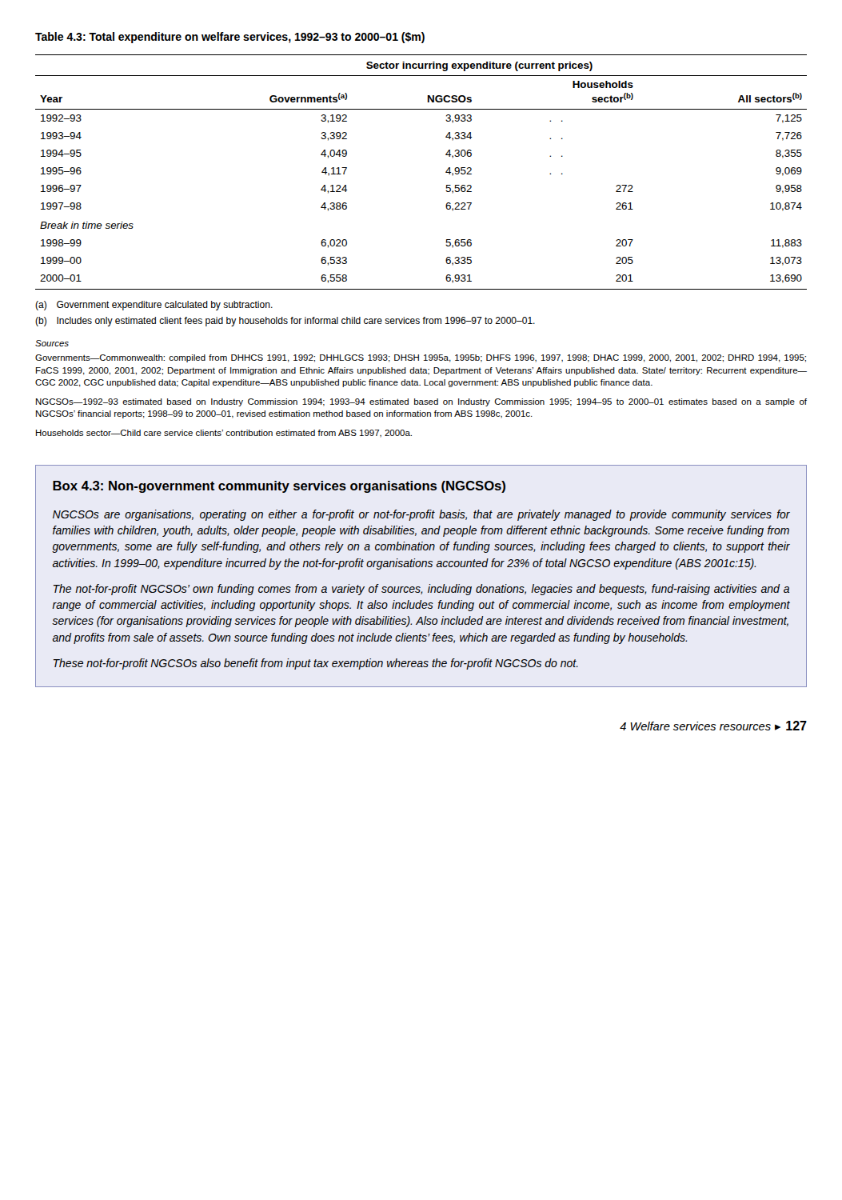Table 4.3: Total expenditure on welfare services, 1992–93 to 2000–01 ($m)
| | Sector incurring expenditure (current prices) |
| --- | --- |
| Year | Governments (a) | NGCSOs | Households sector (b) | All sectors (b) |
| 1992–93 | 3,192 | 3,933 | . . | 7,125 |
| 1993–94 | 3,392 | 4,334 | . . | 7,726 |
| 1994–95 | 4,049 | 4,306 | . . | 8,355 |
| 1995–96 | 4,117 | 4,952 | . . | 9,069 |
| 1996–97 | 4,124 | 5,562 | 272 | 9,958 |
| 1997–98 | 4,386 | 6,227 | 261 | 10,874 |
| Break in time series |
| 1998–99 | 6,020 | 5,656 | 207 | 11,883 |
| 1999–00 | 6,533 | 6,335 | 205 | 13,073 |
| 2000–01 | 6,558 | 6,931 | 201 | 13,690 |
(a) Government expenditure calculated by subtraction.
(b) Includes only estimated client fees paid by households for informal child care services from 1996–97 to 2000–01.
Sources
Governments—Commonwealth: compiled from DHHCS 1991, 1992; DHHLGCS 1993; DHSH 1995a, 1995b; DHFS 1996, 1997, 1998; DHAC 1999, 2000, 2001, 2002; DHRD 1994, 1995; FaCS 1999, 2000, 2001, 2002; Department of Immigration and Ethnic Affairs unpublished data; Department of Veterans’ Affairs unpublished data. State/ territory: Recurrent expenditure—CGC 2002, CGC unpublished data; Capital expenditure—ABS unpublished public finance data. Local government: ABS unpublished public finance data.
NGCSOs—1992–93 estimated based on Industry Commission 1994; 1993–94 estimated based on Industry Commission 1995; 1994–95 to 2000–01 estimates based on a sample of NGCSOs’ financial reports; 1998–99 to 2000–01, revised estimation method based on information from ABS 1998c, 2001c.
Households sector—Child care service clients’ contribution estimated from ABS 1997, 2000a.
Box 4.3: Non-government community services organisations (NGCSOs)
NGCSOs are organisations, operating on either a for-profit or not-for-profit basis, that are privately managed to provide community services for families with children, youth, adults, older people, people with disabilities, and people from different ethnic backgrounds. Some receive funding from governments, some are fully self-funding, and others rely on a combination of funding sources, including fees charged to clients, to support their activities. In 1999–00, expenditure incurred by the not-for-profit organisations accounted for 23% of total NGCSO expenditure (ABS 2001c:15).
The not-for-profit NGCSOs’ own funding comes from a variety of sources, including donations, legacies and bequests, fund-raising activities and a range of commercial activities, including opportunity shops. It also includes funding out of commercial income, such as income from employment services (for organisations providing services for people with disabilities). Also included are interest and dividends received from financial investment, and profits from sale of assets. Own source funding does not include clients’ fees, which are regarded as funding by households.
These not-for-profit NGCSOs also benefit from input tax exemption whereas the for-profit NGCSOs do not.
4 Welfare services resources▸127